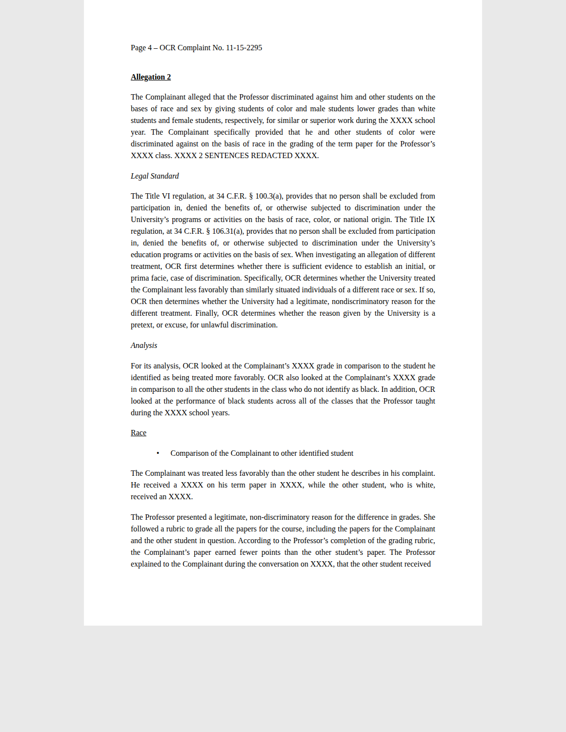Page 4 – OCR Complaint No. 11-15-2295
Allegation 2
The Complainant alleged that the Professor discriminated against him and other students on the bases of race and sex by giving students of color and male students lower grades than white students and female students, respectively, for similar or superior work during the XXXX school year. The Complainant specifically provided that he and other students of color were discriminated against on the basis of race in the grading of the term paper for the Professor’s XXXX class. XXXX 2 SENTENCES REDACTED XXXX.
Legal Standard
The Title VI regulation, at 34 C.F.R. § 100.3(a), provides that no person shall be excluded from participation in, denied the benefits of, or otherwise subjected to discrimination under the University’s programs or activities on the basis of race, color, or national origin. The Title IX regulation, at 34 C.F.R. § 106.31(a), provides that no person shall be excluded from participation in, denied the benefits of, or otherwise subjected to discrimination under the University’s education programs or activities on the basis of sex. When investigating an allegation of different treatment, OCR first determines whether there is sufficient evidence to establish an initial, or prima facie, case of discrimination. Specifically, OCR determines whether the University treated the Complainant less favorably than similarly situated individuals of a different race or sex. If so, OCR then determines whether the University had a legitimate, nondiscriminatory reason for the different treatment. Finally, OCR determines whether the reason given by the University is a pretext, or excuse, for unlawful discrimination.
Analysis
For its analysis, OCR looked at the Complainant’s XXXX grade in comparison to the student he identified as being treated more favorably. OCR also looked at the Complainant’s XXXX grade in comparison to all the other students in the class who do not identify as black. In addition, OCR looked at the performance of black students across all of the classes that the Professor taught during the XXXX school years.
Race
Comparison of the Complainant to other identified student
The Complainant was treated less favorably than the other student he describes in his complaint. He received a XXXX on his term paper in XXXX, while the other student, who is white, received an XXXX.
The Professor presented a legitimate, non-discriminatory reason for the difference in grades. She followed a rubric to grade all the papers for the course, including the papers for the Complainant and the other student in question. According to the Professor’s completion of the grading rubric, the Complainant’s paper earned fewer points than the other student’s paper. The Professor explained to the Complainant during the conversation on XXXX, that the other student received